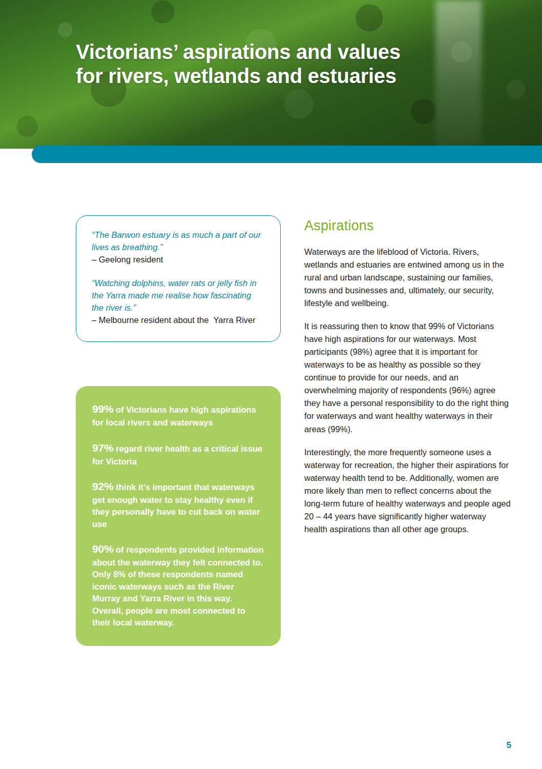Victorians’ aspirations and values
for rivers, wetlands and estuaries
“The Barwon estuary is as much a part of our lives as breathing.”
– Geelong resident
“Watching dolphins, water rats or jelly fish in the Yarra made me realise how fascinating the river is.”
– Melbourne resident about the Yarra River
99% of Victorians have high aspirations for local rivers and waterways
97% regard river health as a critical issue for Victoria
92% think it’s important that waterways get enough water to stay healthy even if they personally have to cut back on water use
90% of respondents provided information about the waterway they felt connected to. Only 8% of these respondents named iconic waterways such as the River Murray and Yarra River in this way. Overall, people are most connected to their local waterway.
Aspirations
Waterways are the lifeblood of Victoria. Rivers, wetlands and estuaries are entwined among us in the rural and urban landscape, sustaining our families, towns and businesses and, ultimately, our security, lifestyle and wellbeing.
It is reassuring then to know that 99% of Victorians have high aspirations for our waterways. Most participants (98%) agree that it is important for waterways to be as healthy as possible so they continue to provide for our needs, and an overwhelming majority of respondents (96%) agree they have a personal responsibility to do the right thing for waterways and want healthy waterways in their areas (99%).
Interestingly, the more frequently someone uses a waterway for recreation, the higher their aspirations for waterway health tend to be. Additionally, women are more likely than men to reflect concerns about the long-term future of healthy waterways and people aged 20 – 44 years have significantly higher waterway health aspirations than all other age groups.
5